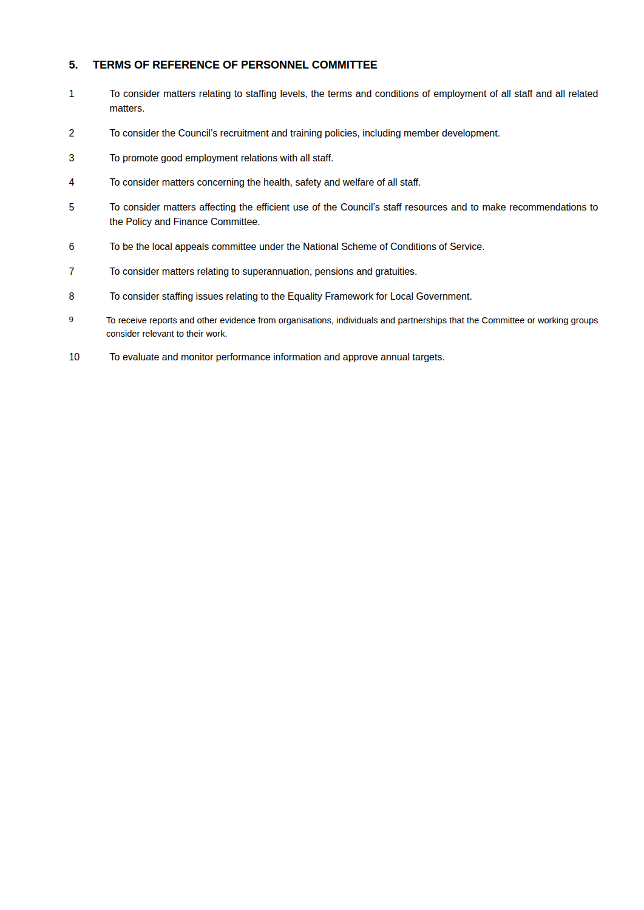5. TERMS OF REFERENCE OF PERSONNEL COMMITTEE
1 To consider matters relating to staffing levels, the terms and conditions of employment of all staff and all related matters.
2 To consider the Council’s recruitment and training policies, including member development.
3 To promote good employment relations with all staff.
4 To consider matters concerning the health, safety and welfare of all staff.
5 To consider matters affecting the efficient use of the Council’s staff resources and to make recommendations to the Policy and Finance Committee.
6 To be the local appeals committee under the National Scheme of Conditions of Service.
7 To consider matters relating to superannuation, pensions and gratuities.
8 To consider staffing issues relating to the Equality Framework for Local Government.
9 To receive reports and other evidence from organisations, individuals and partnerships that the Committee or working groups consider relevant to their work.
10 To evaluate and monitor performance information and approve annual targets.